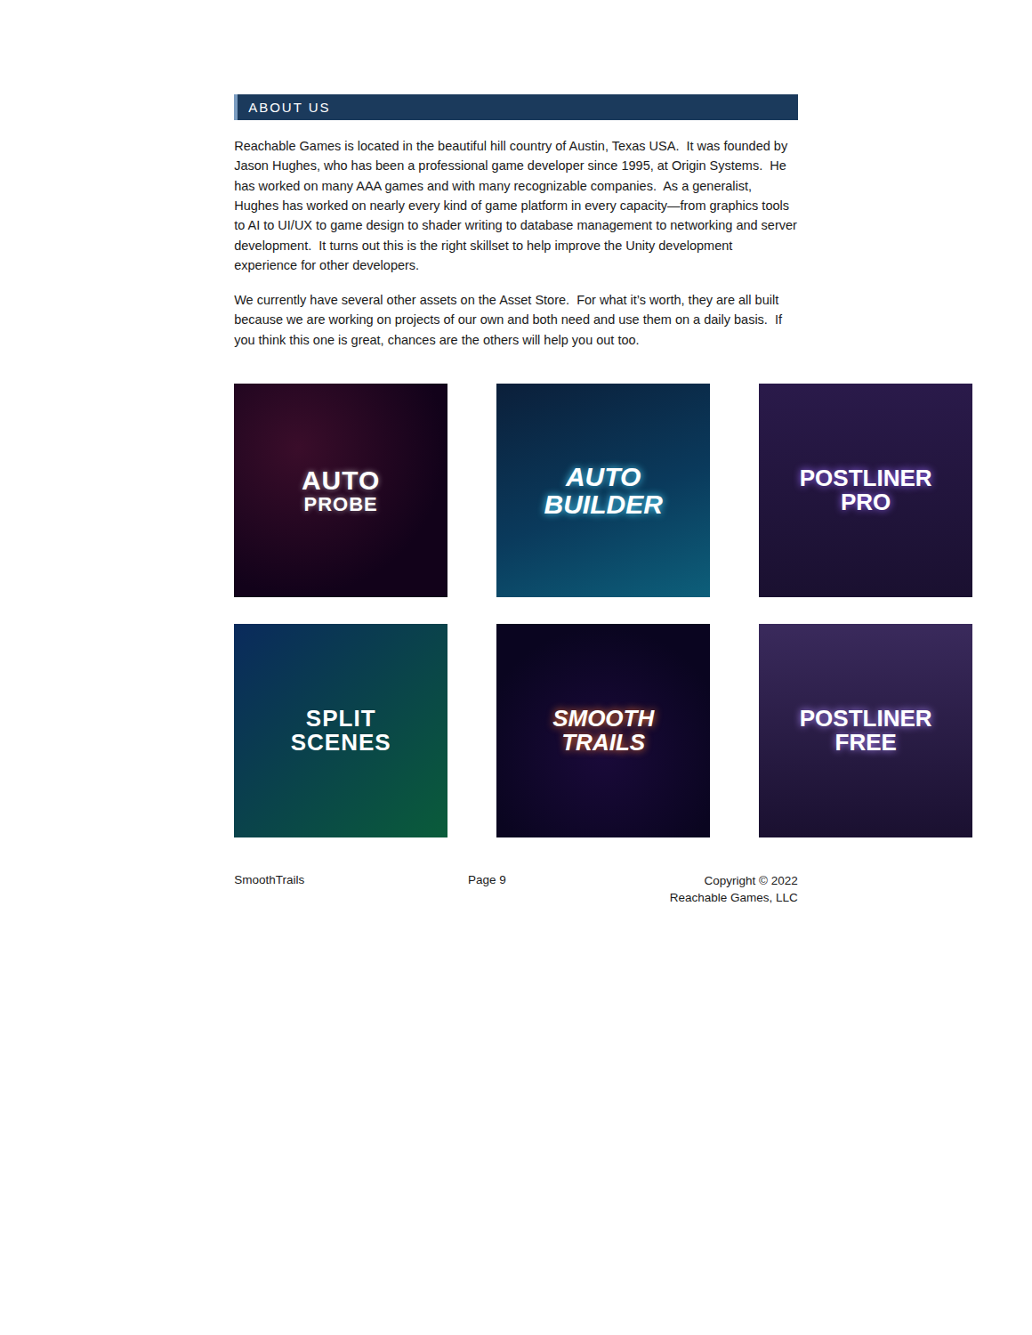ABOUT US
Reachable Games is located in the beautiful hill country of Austin, Texas USA. It was founded by Jason Hughes, who has been a professional game developer since 1995, at Origin Systems. He has worked on many AAA games and with many recognizable companies. As a generalist, Hughes has worked on nearly every kind of game platform in every capacity—from graphics tools to AI to UI/UX to game design to shader writing to database management to networking and server development. It turns out this is the right skillset to help improve the Unity development experience for other developers.
We currently have several other assets on the Asset Store. For what it’s worth, they are all built because we are working on projects of our own and both need and use them on a daily basis. If you think this one is great, chances are the others will help you out too.
Auto
Probe
Auto
Builder
PostLiner
Pro
Split
Scenes
Smooth
Trails
PostLiner
Free
SmoothTrails
Page 9
Copyright © 2022
Reachable Games, LLC